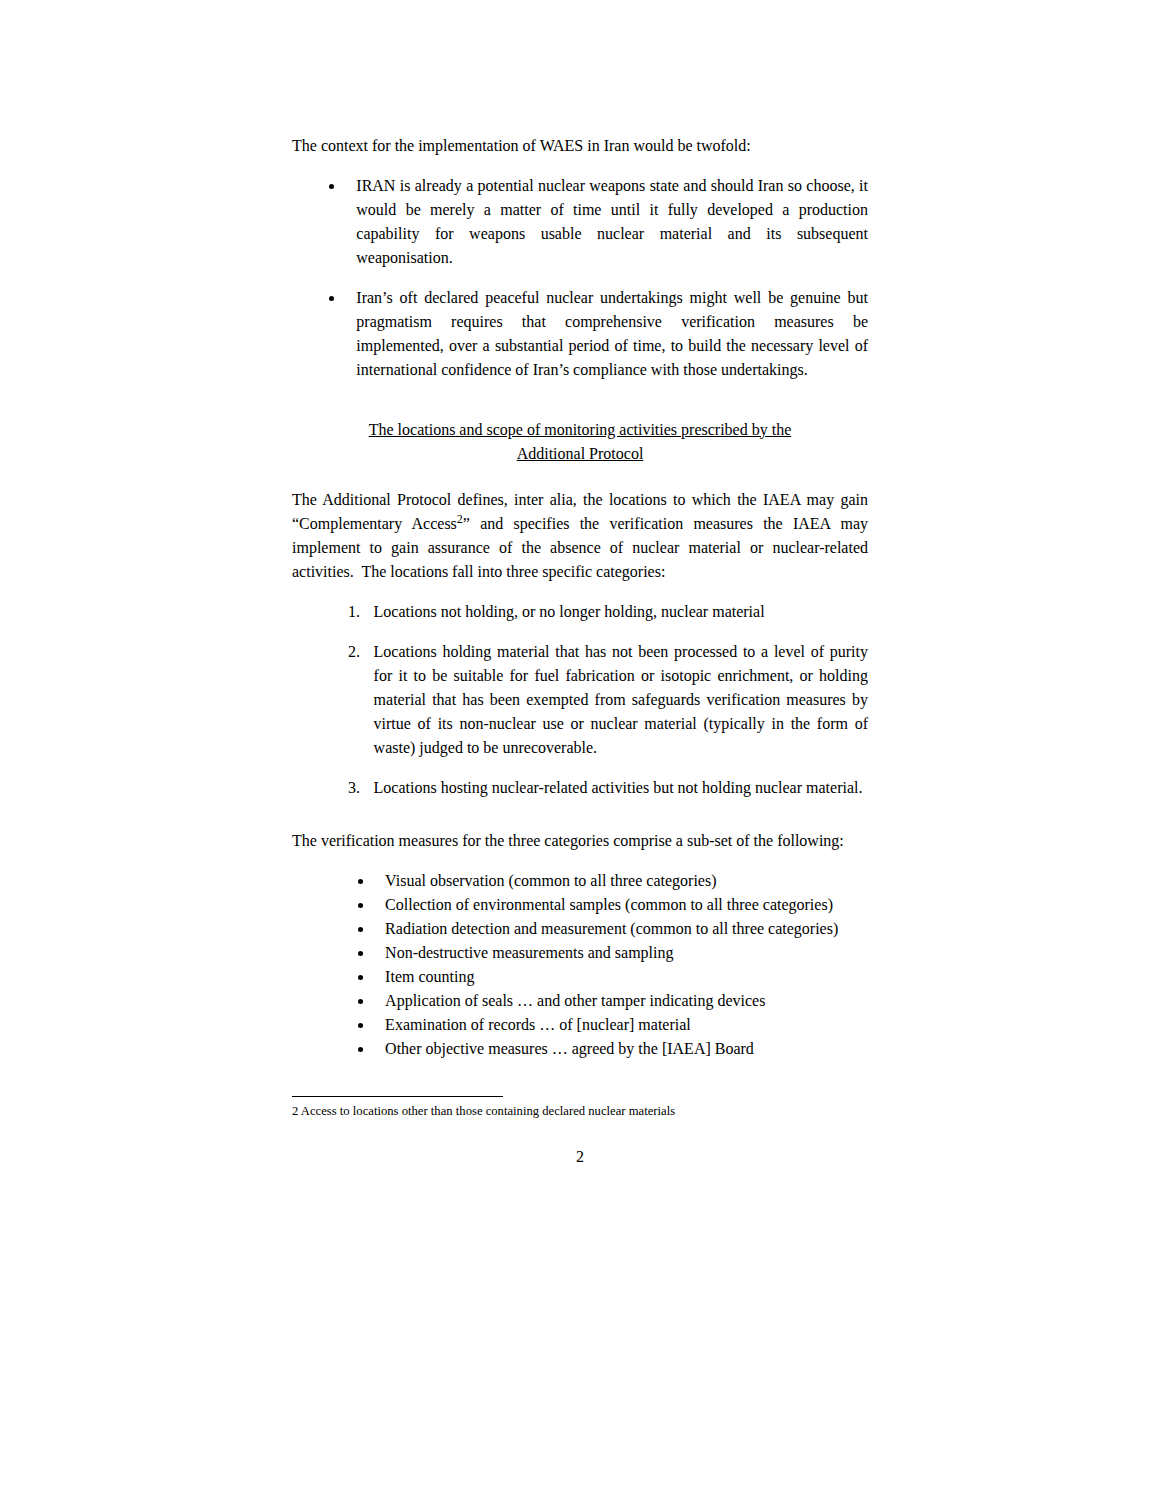The context for the implementation of WAES in Iran would be twofold:
IRAN is already a potential nuclear weapons state and should Iran so choose, it would be merely a matter of time until it fully developed a production capability for weapons usable nuclear material and its subsequent weaponisation.
Iran’s oft declared peaceful nuclear undertakings might well be genuine but pragmatism requires that comprehensive verification measures be implemented, over a substantial period of time, to build the necessary level of international confidence of Iran’s compliance with those undertakings.
The locations and scope of monitoring activities prescribed by the
Additional Protocol
The Additional Protocol defines, inter alia, the locations to which the IAEA may gain “Complementary Access2” and specifies the verification measures the IAEA may implement to gain assurance of the absence of nuclear material or nuclear-related activities. The locations fall into three specific categories:
Locations not holding, or no longer holding, nuclear material
Locations holding material that has not been processed to a level of purity for it to be suitable for fuel fabrication or isotopic enrichment, or holding material that has been exempted from safeguards verification measures by virtue of its non-nuclear use or nuclear material (typically in the form of waste) judged to be unrecoverable.
Locations hosting nuclear-related activities but not holding nuclear material.
The verification measures for the three categories comprise a sub-set of the following:
Visual observation (common to all three categories)
Collection of environmental samples (common to all three categories)
Radiation detection and measurement (common to all three categories)
Non-destructive measurements and sampling
Item counting
Application of seals … and other tamper indicating devices
Examination of records … of [nuclear] material
Other objective measures … agreed by the [IAEA] Board
2 Access to locations other than those containing declared nuclear materials
2